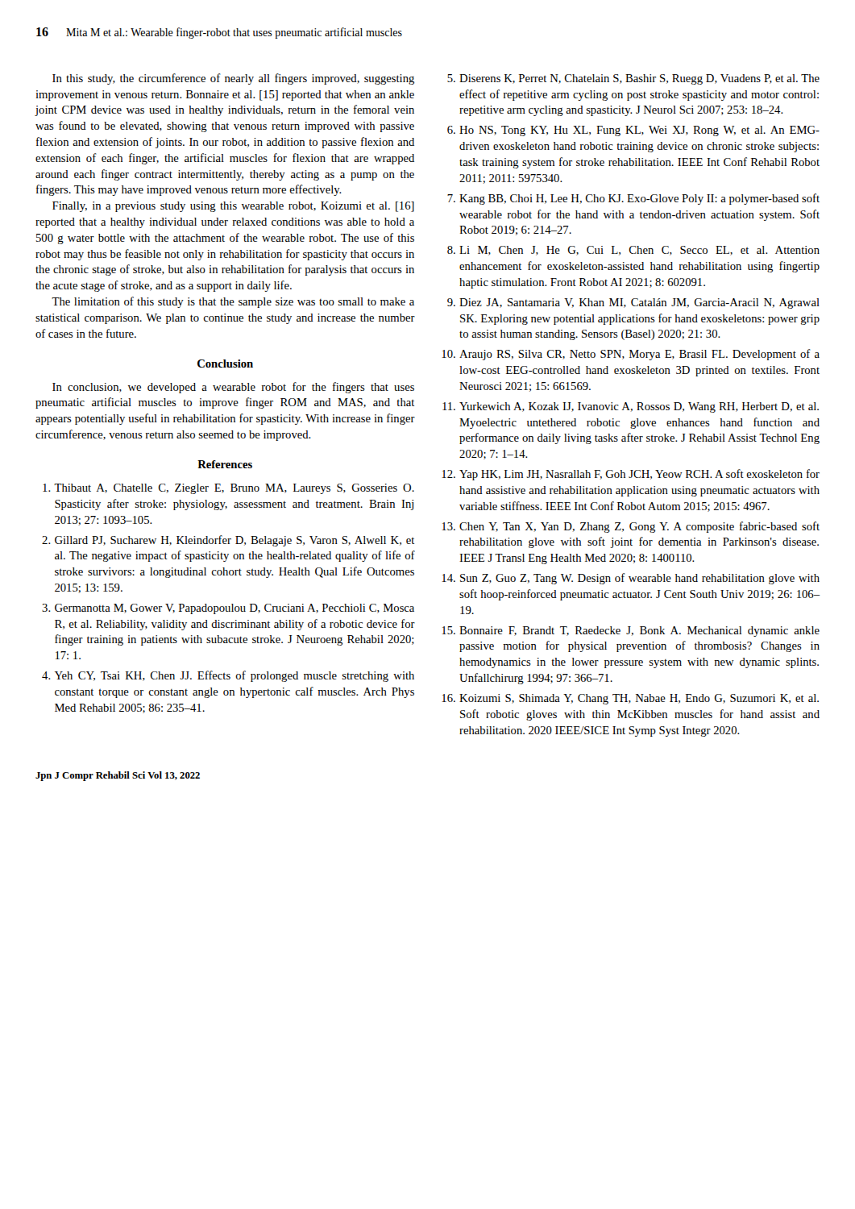16 Mita M et al.: Wearable finger-robot that uses pneumatic artificial muscles
In this study, the circumference of nearly all fingers improved, suggesting improvement in venous return. Bonnaire et al. [15] reported that when an ankle joint CPM device was used in healthy individuals, return in the femoral vein was found to be elevated, showing that venous return improved with passive flexion and extension of joints. In our robot, in addition to passive flexion and extension of each finger, the artificial muscles for flexion that are wrapped around each finger contract intermittently, thereby acting as a pump on the fingers. This may have improved venous return more effectively.
Finally, in a previous study using this wearable robot, Koizumi et al. [16] reported that a healthy individual under relaxed conditions was able to hold a 500 g water bottle with the attachment of the wearable robot. The use of this robot may thus be feasible not only in rehabilitation for spasticity that occurs in the chronic stage of stroke, but also in rehabilitation for paralysis that occurs in the acute stage of stroke, and as a support in daily life.
The limitation of this study is that the sample size was too small to make a statistical comparison. We plan to continue the study and increase the number of cases in the future.
Conclusion
In conclusion, we developed a wearable robot for the fingers that uses pneumatic artificial muscles to improve finger ROM and MAS, and that appears potentially useful in rehabilitation for spasticity. With increase in finger circumference, venous return also seemed to be improved.
References
Thibaut A, Chatelle C, Ziegler E, Bruno MA, Laureys S, Gosseries O. Spasticity after stroke: physiology, assessment and treatment. Brain Inj 2013; 27: 1093‒105.
Gillard PJ, Sucharew H, Kleindorfer D, Belagaje S, Varon S, Alwell K, et al. The negative impact of spasticity on the health-related quality of life of stroke survivors: a longitudinal cohort study. Health Qual Life Outcomes 2015; 13: 159.
Germanotta M, Gower V, Papadopoulou D, Cruciani A, Pecchioli C, Mosca R, et al. Reliability, validity and discriminant ability of a robotic device for finger training in patients with subacute stroke. J Neuroeng Rehabil 2020; 17: 1.
Yeh CY, Tsai KH, Chen JJ. Effects of prolonged muscle stretching with constant torque or constant angle on hypertonic calf muscles. Arch Phys Med Rehabil 2005; 86: 235‒41.
Diserens K, Perret N, Chatelain S, Bashir S, Ruegg D, Vuadens P, et al. The effect of repetitive arm cycling on post stroke spasticity and motor control: repetitive arm cycling and spasticity. J Neurol Sci 2007; 253: 18‒24.
Ho NS, Tong KY, Hu XL, Fung KL, Wei XJ, Rong W, et al. An EMG-driven exoskeleton hand robotic training device on chronic stroke subjects: task training system for stroke rehabilitation. IEEE Int Conf Rehabil Robot 2011; 2011: 5975340.
Kang BB, Choi H, Lee H, Cho KJ. Exo-Glove Poly II: a polymer-based soft wearable robot for the hand with a tendon-driven actuation system. Soft Robot 2019; 6: 214‒27.
Li M, Chen J, He G, Cui L, Chen C, Secco EL, et al. Attention enhancement for exoskeleton-assisted hand rehabilitation using fingertip haptic stimulation. Front Robot AI 2021; 8: 602091.
Diez JA, Santamaria V, Khan MI, Catalán JM, Garcia-Aracil N, Agrawal SK. Exploring new potential applications for hand exoskeletons: power grip to assist human standing. Sensors (Basel) 2020; 21: 30.
Araujo RS, Silva CR, Netto SPN, Morya E, Brasil FL. Development of a low-cost EEG-controlled hand exoskeleton 3D printed on textiles. Front Neurosci 2021; 15: 661569.
Yurkewich A, Kozak IJ, Ivanovic A, Rossos D, Wang RH, Herbert D, et al. Myoelectric untethered robotic glove enhances hand function and performance on daily living tasks after stroke. J Rehabil Assist Technol Eng 2020; 7: 1‒14.
Yap HK, Lim JH, Nasrallah F, Goh JCH, Yeow RCH. A soft exoskeleton for hand assistive and rehabilitation application using pneumatic actuators with variable stiffness. IEEE Int Conf Robot Autom 2015; 2015: 4967.
Chen Y, Tan X, Yan D, Zhang Z, Gong Y. A composite fabric-based soft rehabilitation glove with soft joint for dementia in Parkinson's disease. IEEE J Transl Eng Health Med 2020; 8: 1400110.
Sun Z, Guo Z, Tang W. Design of wearable hand rehabilitation glove with soft hoop-reinforced pneumatic actuator. J Cent South Univ 2019; 26: 106‒19.
Bonnaire F, Brandt T, Raedecke J, Bonk A. Mechanical dynamic ankle passive motion for physical prevention of thrombosis? Changes in hemodynamics in the lower pressure system with new dynamic splints. Unfallchirurg 1994; 97: 366‒71.
Koizumi S, Shimada Y, Chang TH, Nabae H, Endo G, Suzumori K, et al. Soft robotic gloves with thin McKibben muscles for hand assist and rehabilitation. 2020 IEEE/SICE Int Symp Syst Integr 2020.
Jpn J Compr Rehabil Sci Vol 13, 2022